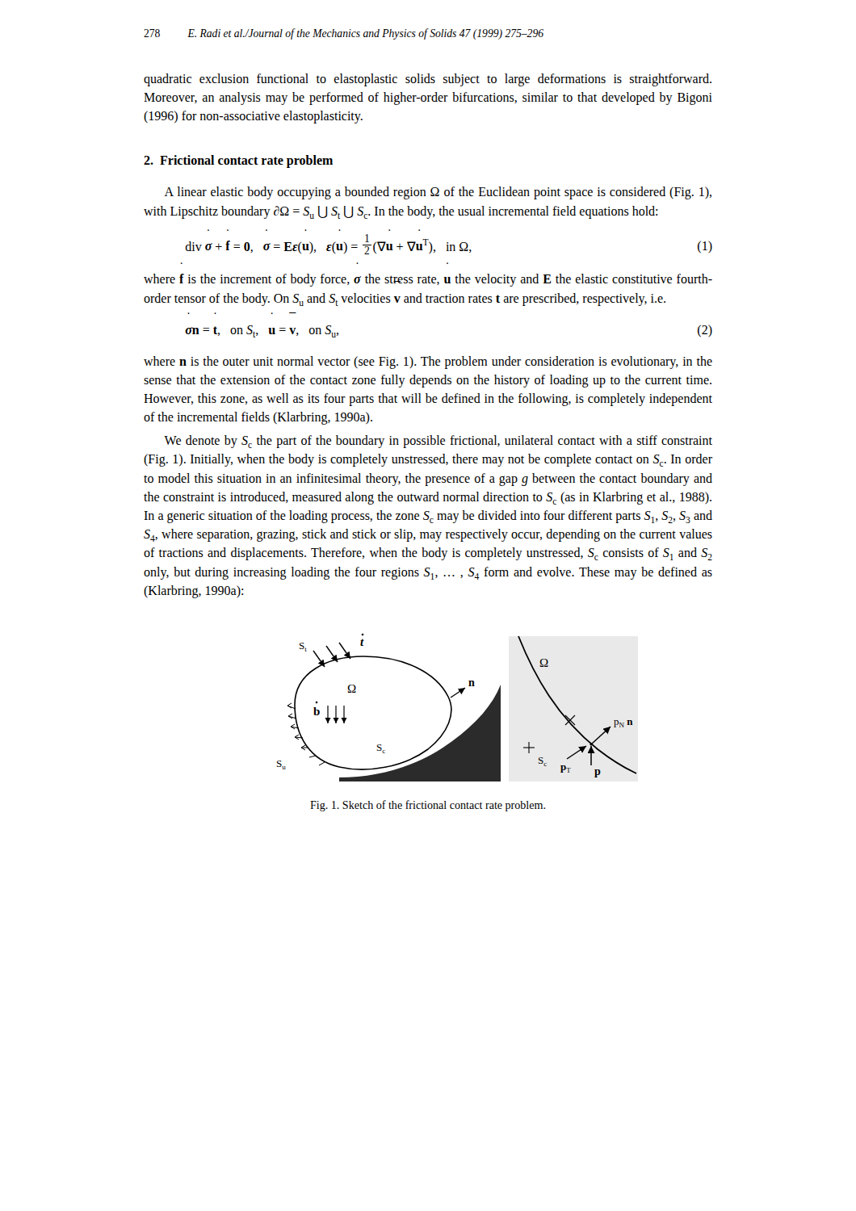278 E. Radi et al./Journal of the Mechanics and Physics of Solids 47 (1999) 275–296
quadratic exclusion functional to elastoplastic solids subject to large deformations is straightforward. Moreover, an analysis may be performed of higher-order bifurcations, similar to that developed by Bigoni (1996) for non-associative elastoplasticity.
2. Frictional contact rate problem
A linear elastic body occupying a bounded region Ω of the Euclidean point space is considered (Fig. 1), with Lipschitz boundary ∂Ω = Su ⋃ St ⋃ Sc. In the body, the usual incremental field equations hold:
div σ + f = 0, σ = Eε(u), ε(u) = 12(∇u + ∇uT), in Ω, (1)
where f is the increment of body force, σ the stress rate, u the velocity and E the elastic constitutive fourth-order tensor of the body. On Su and St velocities v and traction rates t are prescribed, respectively, i.e.
σn = t, on St, u = v, on Su, (2)
where n is the outer unit normal vector (see Fig. 1). The problem under consideration is evolutionary, in the sense that the extension of the contact zone fully depends on the history of loading up to the current time. However, this zone, as well as its four parts that will be defined in the following, is completely independent of the incremental fields (Klarbring, 1990a).
We denote by Sc the part of the boundary in possible frictional, unilateral contact with a stiff constraint (Fig. 1). Initially, when the body is completely unstressed, there may not be complete contact on Sc. In order to model this situation in an infinitesimal theory, the presence of a gap g between the contact boundary and the constraint is introduced, measured along the outward normal direction to Sc (as in Klarbring et al., 1988). In a generic situation of the loading process, the zone Sc may be divided into four different parts S1, S2, S3 and S4, where separation, grazing, stick and stick or slip, may respectively occur, depending on the current values of tractions and displacements. Therefore, when the body is completely unstressed, Sc consists of S1 and S2 only, but during increasing loading the four regions S1, … , S4 form and evolve. These may be defined as (Klarbring, 1990a):
St t Ω b n Sc Su Ω pN n p pT Sc
Fig. 1. Sketch of the frictional contact rate problem.